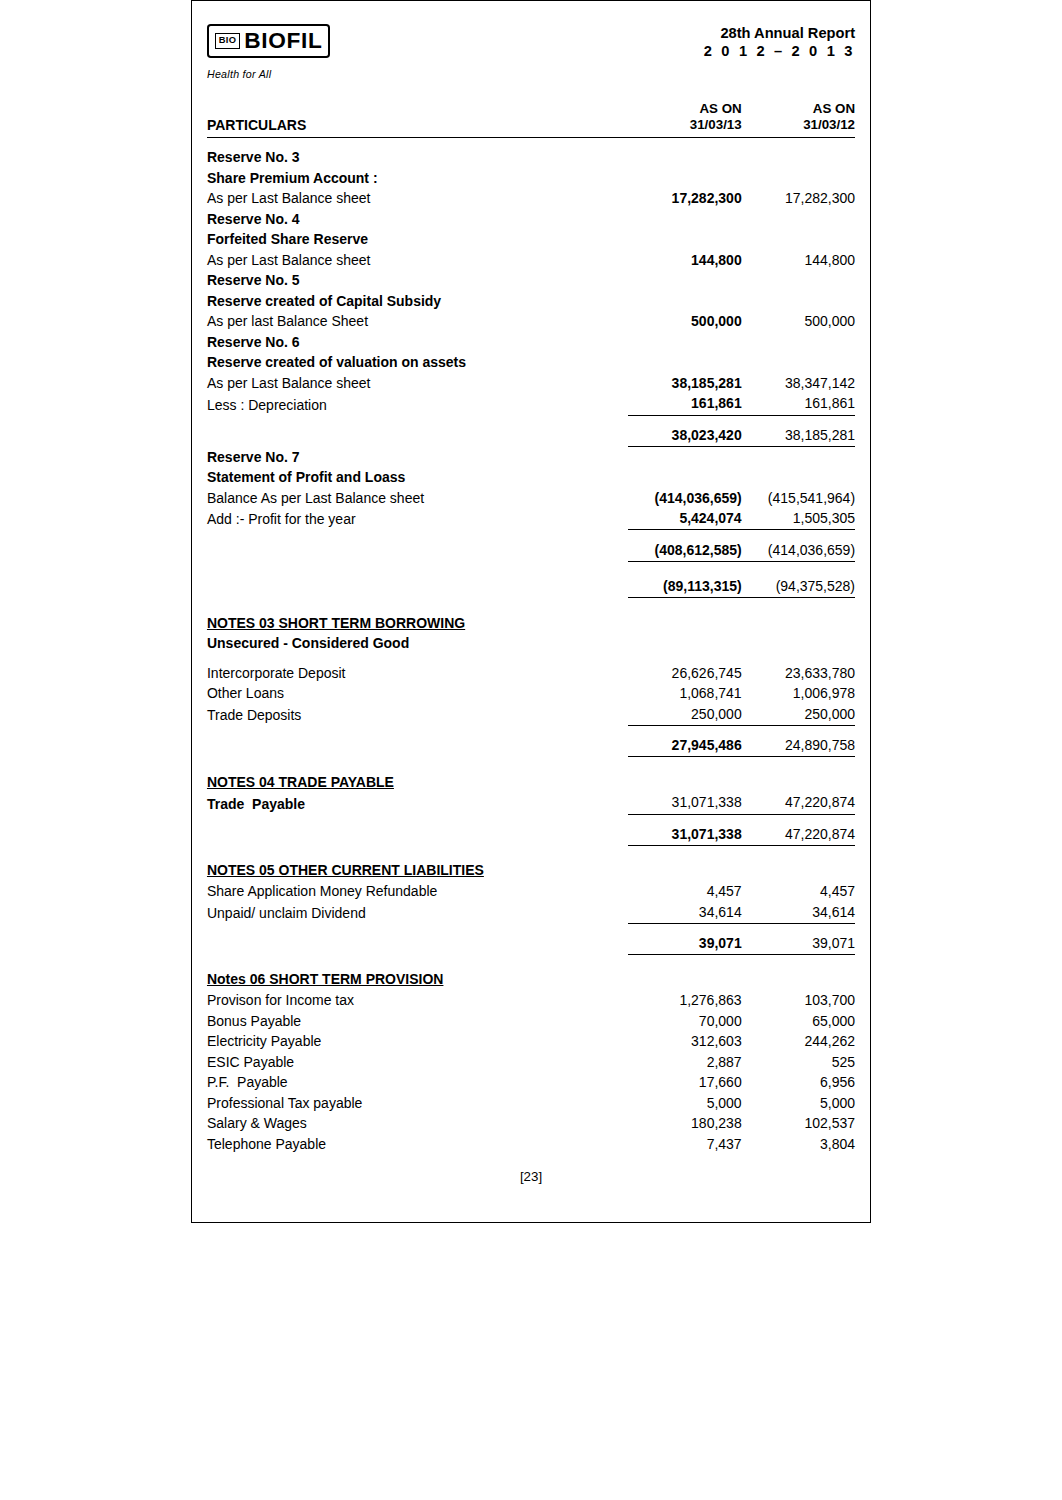BIO BIOFIL
28th Annual Report
2 0 1 2 – 2 0 1 3
Health for All
| PARTICULARS | AS ON 31/03/13 | AS ON 31/03/12 |
| --- | --- | --- |
| Reserve No. 3 | | |
| Share Premium Account : | | |
| As per Last Balance sheet | 17,282,300 | 17,282,300 |
| Reserve No. 4 | | |
| Forfeited Share Reserve | | |
| As per Last Balance sheet | 144,800 | 144,800 |
| Reserve No. 5 | | |
| Reserve created of Capital Subsidy | | |
| As per last Balance Sheet | 500,000 | 500,000 |
| Reserve No. 6 | | |
| Reserve created of valuation on assets | | |
| As per Last Balance sheet | 38,185,281 | 38,347,142 |
| Less : Depreciation | 161,861 | 161,861 |
| | 38,023,420 | 38,185,281 |
| Reserve No. 7 | | |
| Statement of Profit and Loass | | |
| Balance As per Last Balance sheet | (414,036,659) | (415,541,964) |
| Add :- Profit for the year | 5,424,074 | 1,505,305 |
| | (408,612,585) | (414,036,659) |
| | (89,113,315) | (94,375,528) |
| NOTES 03 SHORT TERM BORROWING | | |
| Unsecured - Considered Good | | |
| Intercorporate Deposit | 26,626,745 | 23,633,780 |
| Other Loans | 1,068,741 | 1,006,978 |
| Trade Deposits | 250,000 | 250,000 |
| | 27,945,486 | 24,890,758 |
| NOTES 04 TRADE PAYABLE | | |
| Trade Payable | 31,071,338 | 47,220,874 |
| | 31,071,338 | 47,220,874 |
| NOTES 05 OTHER CURRENT LIABILITIES | | |
| Share Application Money Refundable | 4,457 | 4,457 |
| Unpaid/ unclaim Dividend | 34,614 | 34,614 |
| | 39,071 | 39,071 |
| Notes 06 SHORT TERM PROVISION | | |
| Provison for Income tax | 1,276,863 | 103,700 |
| Bonus Payable | 70,000 | 65,000 |
| Electricity Payable | 312,603 | 244,262 |
| ESIC Payable | 2,887 | 525 |
| P.F. Payable | 17,660 | 6,956 |
| Professional Tax payable | 5,000 | 5,000 |
| Salary & Wages | 180,238 | 102,537 |
| Telephone Payable | 7,437 | 3,804 |
[23]